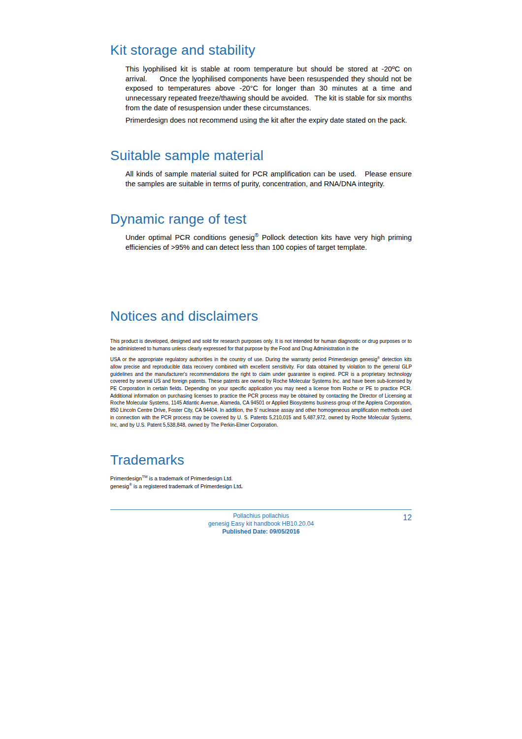Kit storage and stability
This lyophilised kit is stable at room temperature but should be stored at -20ºC on arrival. Once the lyophilised components have been resuspended they should not be exposed to temperatures above -20°C for longer than 30 minutes at a time and unnecessary repeated freeze/thawing should be avoided. The kit is stable for six months from the date of resuspension under these circumstances.
Primerdesign does not recommend using the kit after the expiry date stated on the pack.
Suitable sample material
All kinds of sample material suited for PCR amplification can be used. Please ensure the samples are suitable in terms of purity, concentration, and RNA/DNA integrity.
Dynamic range of test
Under optimal PCR conditions genesig® Pollock detection kits have very high priming efficiencies of >95% and can detect less than 100 copies of target template.
Notices and disclaimers
This product is developed, designed and sold for research purposes only. It is not intended for human diagnostic or drug purposes or to be administered to humans unless clearly expressed for that purpose by the Food and Drug Administration in the
USA or the appropriate regulatory authorities in the country of use. During the warranty period Primerdesign genesig® detection kits allow precise and reproducible data recovery combined with excellent sensitivity. For data obtained by violation to the general GLP guidelines and the manufacturer's recommendations the right to claim under guarantee is expired. PCR is a proprietary technology covered by several US and foreign patents. These patents are owned by Roche Molecular Systems Inc. and have been sub-licensed by PE Corporation in certain fields. Depending on your specific application you may need a license from Roche or PE to practice PCR. Additional information on purchasing licenses to practice the PCR process may be obtained by contacting the Director of Licensing at Roche Molecular Systems, 1145 Atlantic Avenue, Alameda, CA 94501 or Applied Biosystems business group of the Applera Corporation, 850 Lincoln Centre Drive, Foster City, CA 94404. In addition, the 5' nuclease assay and other homogeneous amplification methods used in connection with the PCR process may be covered by U. S. Patents 5,210,015 and 5,487,972, owned by Roche Molecular Systems, Inc, and by U.S. Patent 5,538,848, owned by The Perkin-Elmer Corporation.
Trademarks
PrimerdesignTM is a trademark of Primerdesign Ltd.
genesig® is a registered trademark of Primerdesign Ltd.
12 Pollachius pollachius
genesig Easy kit handbook HB10.20.04
Published Date: 09/05/2016